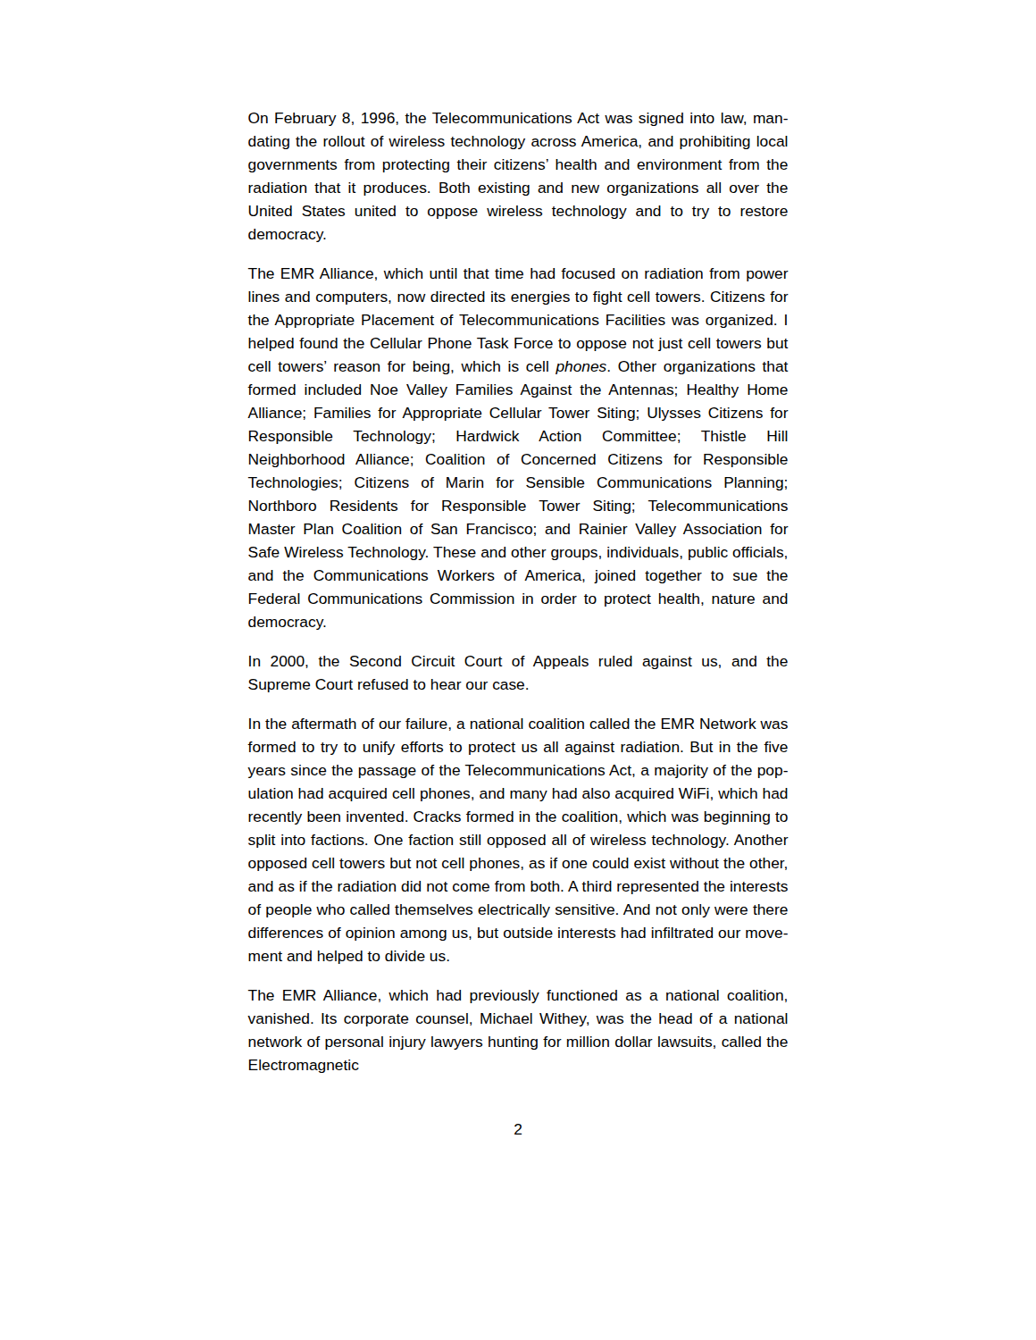On February 8, 1996, the Telecommunications Act was signed into law, mandating the rollout of wireless technology across America, and prohibiting local governments from protecting their citizens’ health and environment from the radiation that it produces. Both existing and new organizations all over the United States united to oppose wireless technology and to try to restore democracy.
The EMR Alliance, which until that time had focused on radiation from power lines and computers, now directed its energies to fight cell towers. Citizens for the Appropriate Placement of Telecommunications Facilities was organized. I helped found the Cellular Phone Task Force to oppose not just cell towers but cell towers’ reason for being, which is cell phones. Other organizations that formed included Noe Valley Families Against the Antennas; Healthy Home Alliance; Families for Appropriate Cellular Tower Siting; Ulysses Citizens for Responsible Technology; Hardwick Action Committee; Thistle Hill Neighborhood Alliance; Coalition of Concerned Citizens for Responsible Technologies; Citizens of Marin for Sensible Communications Planning; Northboro Residents for Responsible Tower Siting; Telecommunications Master Plan Coalition of San Francisco; and Rainier Valley Association for Safe Wireless Technology. These and other groups, individuals, public officials, and the Communications Workers of America, joined together to sue the Federal Communications Commission in order to protect health, nature and democracy.
In 2000, the Second Circuit Court of Appeals ruled against us, and the Supreme Court refused to hear our case.
In the aftermath of our failure, a national coalition called the EMR Network was formed to try to unify efforts to protect us all against radiation. But in the five years since the passage of the Telecommunications Act, a majority of the population had acquired cell phones, and many had also acquired WiFi, which had recently been invented. Cracks formed in the coalition, which was beginning to split into factions. One faction still opposed all of wireless technology. Another opposed cell towers but not cell phones, as if one could exist without the other, and as if the radiation did not come from both. A third represented the interests of people who called themselves electrically sensitive. And not only were there differences of opinion among us, but outside interests had infiltrated our movement and helped to divide us.
The EMR Alliance, which had previously functioned as a national coalition, vanished. Its corporate counsel, Michael Withey, was the head of a national network of personal injury lawyers hunting for million dollar lawsuits, called the Electromagnetic
2